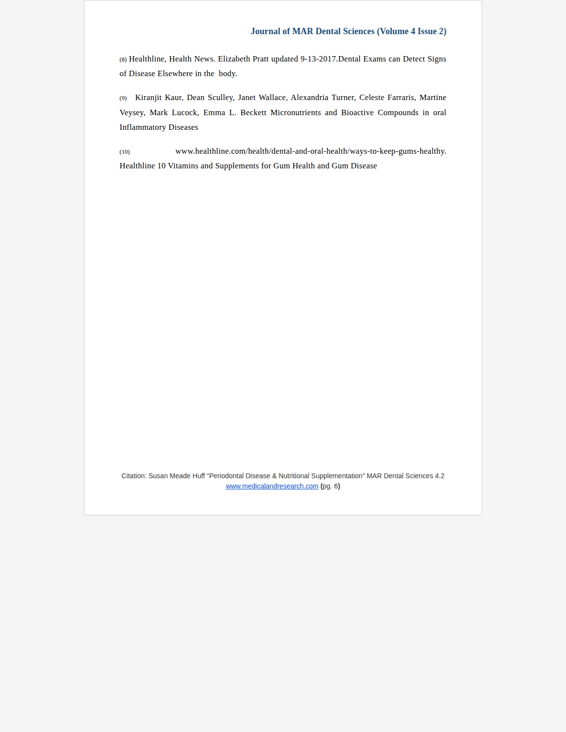Journal of MAR Dental Sciences (Volume 4 Issue 2)
(8) Healthline, Health News. Elizabeth Pratt updated 9-13-2017.Dental Exams can Detect Signs of Disease Elsewhere in the body.
(9) Kiranjit Kaur, Dean Sculley, Janet Wallace, Alexandria Turner, Celeste Farraris, Martine Veysey, Mark Lucock, Emma L. Beckett Micronutrients and Bioactive Compounds in oral Inflammatory Diseases
(10) www.healthline.com/health/dental-and-oral-health/ways-to-keep-gums-healthy. Healthline 10 Vitamins and Supplements for Gum Health and Gum Disease
Citation: Susan Meade Huff “Periodontal Disease & Nutritional Supplementation” MAR Dental Sciences 4.2
www.medicalandresearch.com (pg. 6)